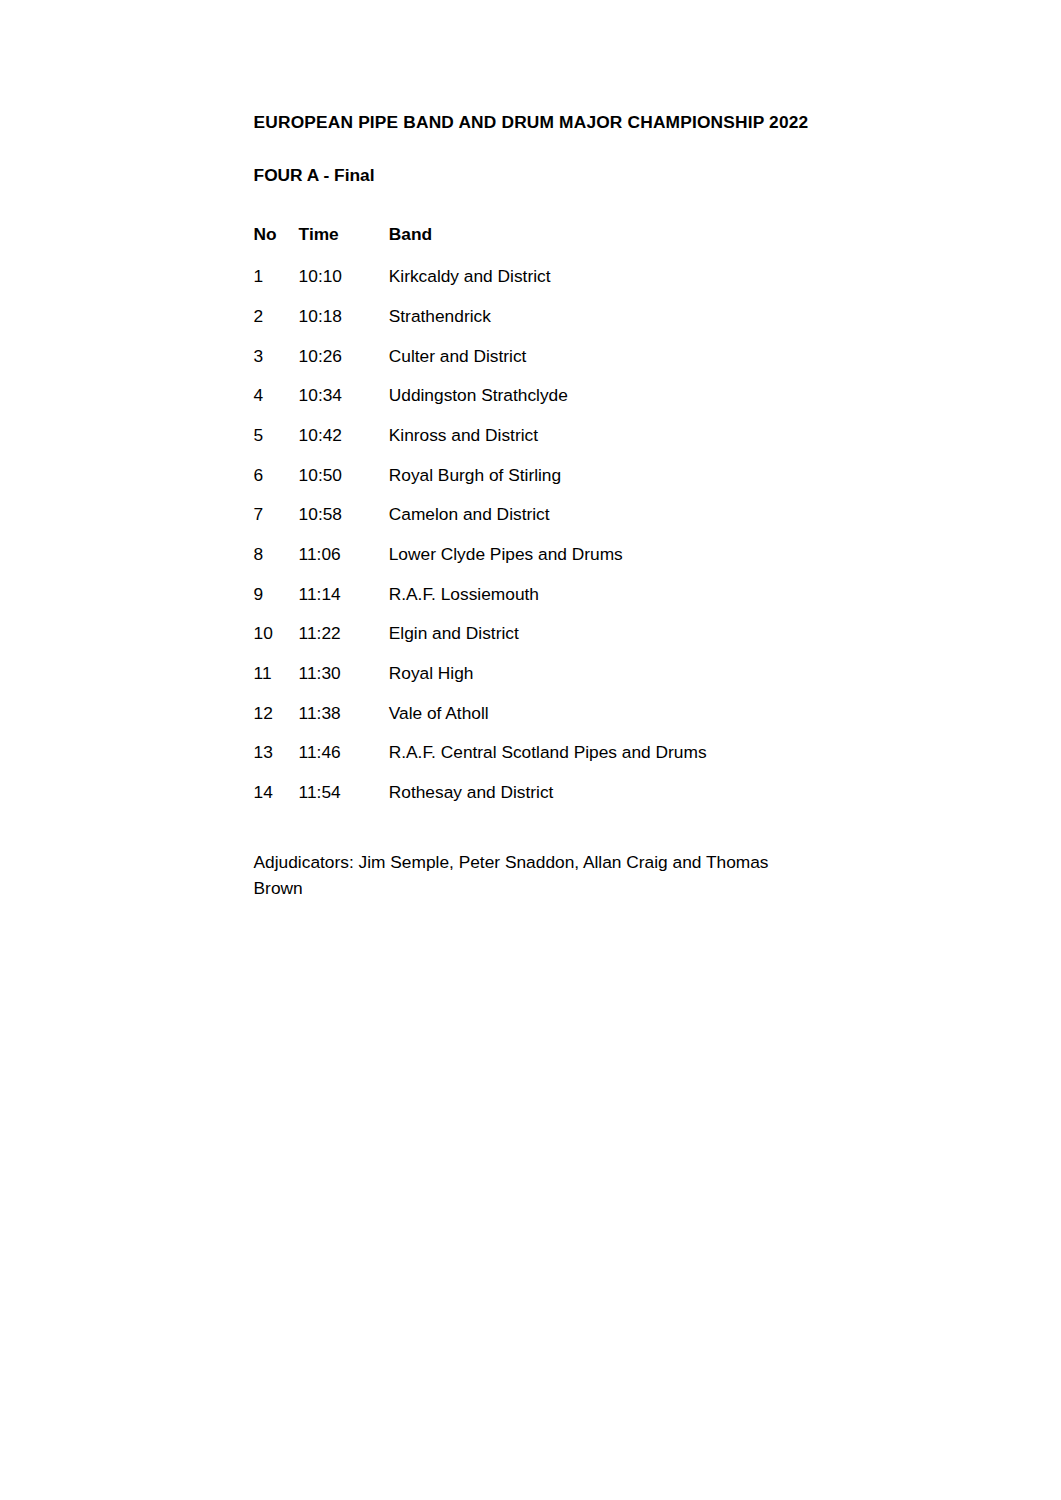EUROPEAN PIPE BAND AND DRUM MAJOR CHAMPIONSHIP 2022
FOUR A - Final
| No | Time | Band |
| --- | --- | --- |
| 1 | 10:10 | Kirkcaldy and District |
| 2 | 10:18 | Strathendrick |
| 3 | 10:26 | Culter and District |
| 4 | 10:34 | Uddingston Strathclyde |
| 5 | 10:42 | Kinross and District |
| 6 | 10:50 | Royal Burgh of Stirling |
| 7 | 10:58 | Camelon and District |
| 8 | 11:06 | Lower Clyde Pipes and Drums |
| 9 | 11:14 | R.A.F. Lossiemouth |
| 10 | 11:22 | Elgin and District |
| 11 | 11:30 | Royal High |
| 12 | 11:38 | Vale of Atholl |
| 13 | 11:46 | R.A.F. Central Scotland Pipes and Drums |
| 14 | 11:54 | Rothesay and District |
Adjudicators: Jim Semple, Peter Snaddon, Allan Craig and Thomas Brown